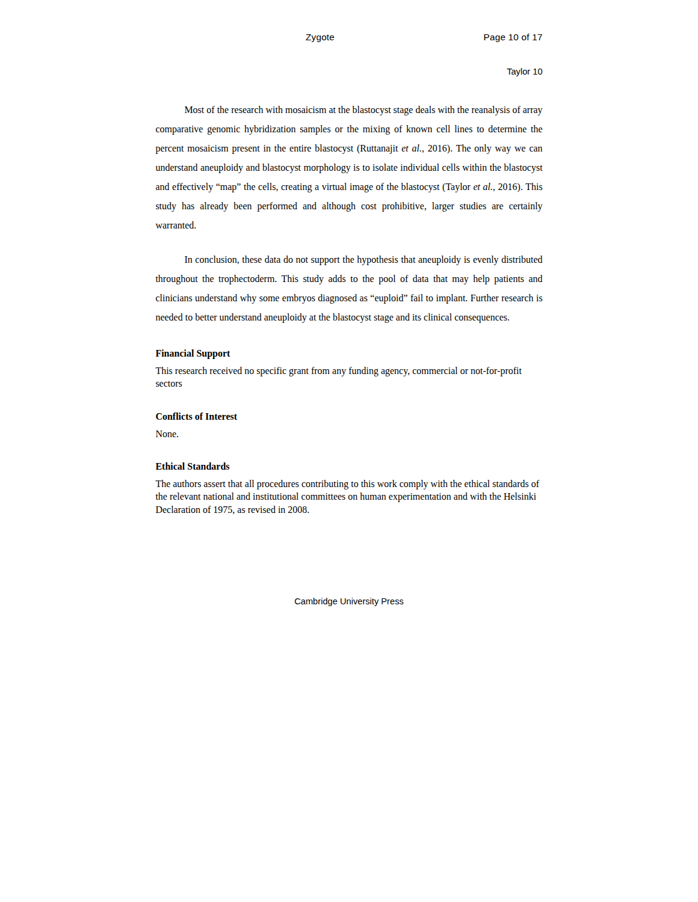Zygote Page 10 of 17
Taylor 10
Most of the research with mosaicism at the blastocyst stage deals with the reanalysis of array comparative genomic hybridization samples or the mixing of known cell lines to determine the percent mosaicism present in the entire blastocyst (Ruttanajit et al., 2016). The only way we can understand aneuploidy and blastocyst morphology is to isolate individual cells within the blastocyst and effectively “map” the cells, creating a virtual image of the blastocyst (Taylor et al., 2016). This study has already been performed and although cost prohibitive, larger studies are certainly warranted.
In conclusion, these data do not support the hypothesis that aneuploidy is evenly distributed throughout the trophectoderm. This study adds to the pool of data that may help patients and clinicians understand why some embryos diagnosed as “euploid” fail to implant. Further research is needed to better understand aneuploidy at the blastocyst stage and its clinical consequences.
Financial Support
This research received no specific grant from any funding agency, commercial or not-for-profit sectors
Conflicts of Interest
None.
Ethical Standards
The authors assert that all procedures contributing to this work comply with the ethical standards of the relevant national and institutional committees on human experimentation and with the Helsinki Declaration of 1975, as revised in 2008.
Cambridge University Press